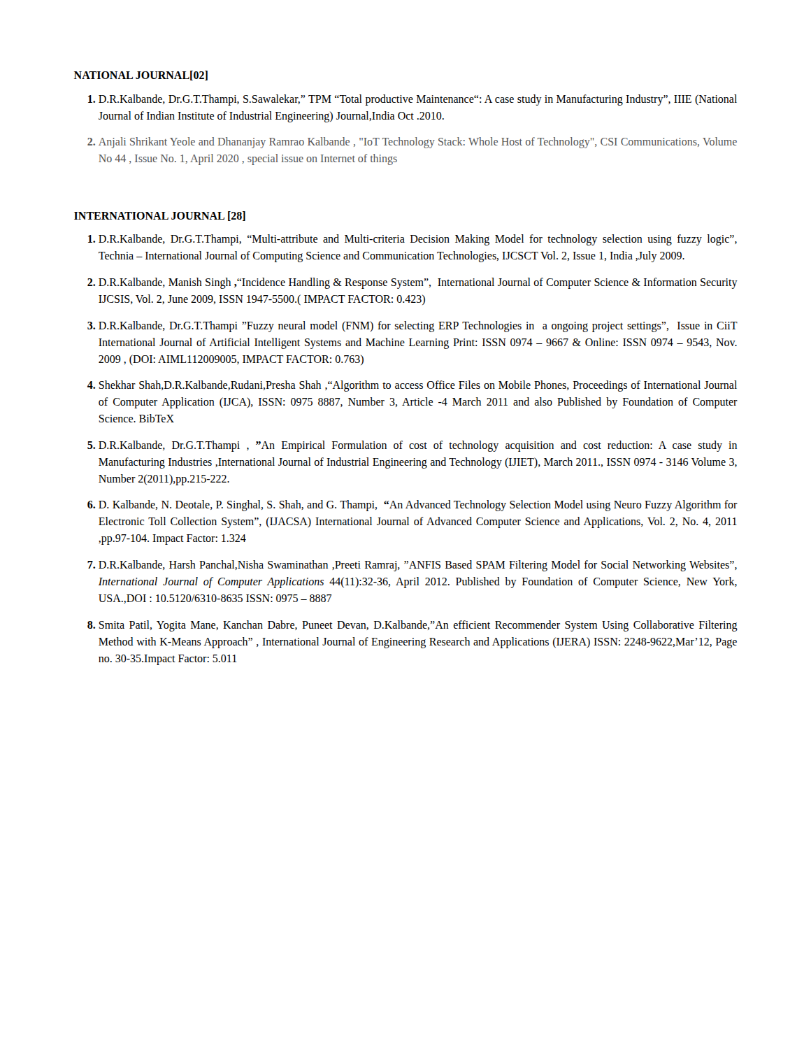NATIONAL JOURNAL[02]
D.R.Kalbande, Dr.G.T.Thampi, S.Sawalekar,” TPM “Total productive Maintenance“: A case study in Manufacturing Industry”, IIIE (National Journal of Indian Institute of Industrial Engineering) Journal,India Oct .2010.
Anjali Shrikant Yeole and Dhananjay Ramrao Kalbande , "IoT Technology Stack: Whole Host of Technology", CSI Communications, Volume No 44 , Issue No. 1, April 2020 , special issue on Internet of things
INTERNATIONAL JOURNAL [28]
D.R.Kalbande, Dr.G.T.Thampi, “Multi-attribute and Multi-criteria Decision Making Model for technology selection using fuzzy logic”, Technia – International Journal of Computing Science and Communication Technologies, IJCSCT Vol. 2, Issue 1, India ,July 2009.
D.R.Kalbande, Manish Singh ,“Incidence Handling & Response System”, International Journal of Computer Science & Information Security IJCSIS, Vol. 2, June 2009, ISSN 1947-5500.( IMPACT FACTOR: 0.423)
D.R.Kalbande, Dr.G.T.Thampi ”Fuzzy neural model (FNM) for selecting ERP Technologies in a ongoing project settings”, Issue in CiiT International Journal of Artificial Intelligent Systems and Machine Learning Print: ISSN 0974 – 9667 & Online: ISSN 0974 – 9543, Nov. 2009 , (DOI: AIML112009005, IMPACT FACTOR: 0.763)
Shekhar Shah,D.R.Kalbande,Rudani,Presha Shah ,“Algorithm to access Office Files on Mobile Phones, Proceedings of International Journal of Computer Application (IJCA), ISSN: 0975 8887, Number 3, Article -4 March 2011 and also Published by Foundation of Computer Science. BibTeX
D.R.Kalbande, Dr.G.T.Thampi , ”An Empirical Formulation of cost of technology acquisition and cost reduction: A case study in Manufacturing Industries ,International Journal of Industrial Engineering and Technology (IJIET), March 2011., ISSN 0974 - 3146 Volume 3, Number 2(2011),pp.215-222.
D. Kalbande, N. Deotale, P. Singhal, S. Shah, and G. Thampi, “An Advanced Technology Selection Model using Neuro Fuzzy Algorithm for Electronic Toll Collection System”, (IJACSA) International Journal of Advanced Computer Science and Applications, Vol. 2, No. 4, 2011 ,pp.97-104. Impact Factor: 1.324
D.R.Kalbande, Harsh Panchal,Nisha Swaminathan ,Preeti Ramraj, ”ANFIS Based SPAM Filtering Model for Social Networking Websites”, International Journal of Computer Applications 44(11):32-36, April 2012. Published by Foundation of Computer Science, New York, USA.,DOI : 10.5120/6310-8635 ISSN: 0975 – 8887
Smita Patil, Yogita Mane, Kanchan Dabre, Puneet Devan, D.Kalbande,”An efficient Recommender System Using Collaborative Filtering Method with K-Means Approach” , International Journal of Engineering Research and Applications (IJERA) ISSN: 2248-9622,Mar’12, Page no. 30-35.Impact Factor: 5.011